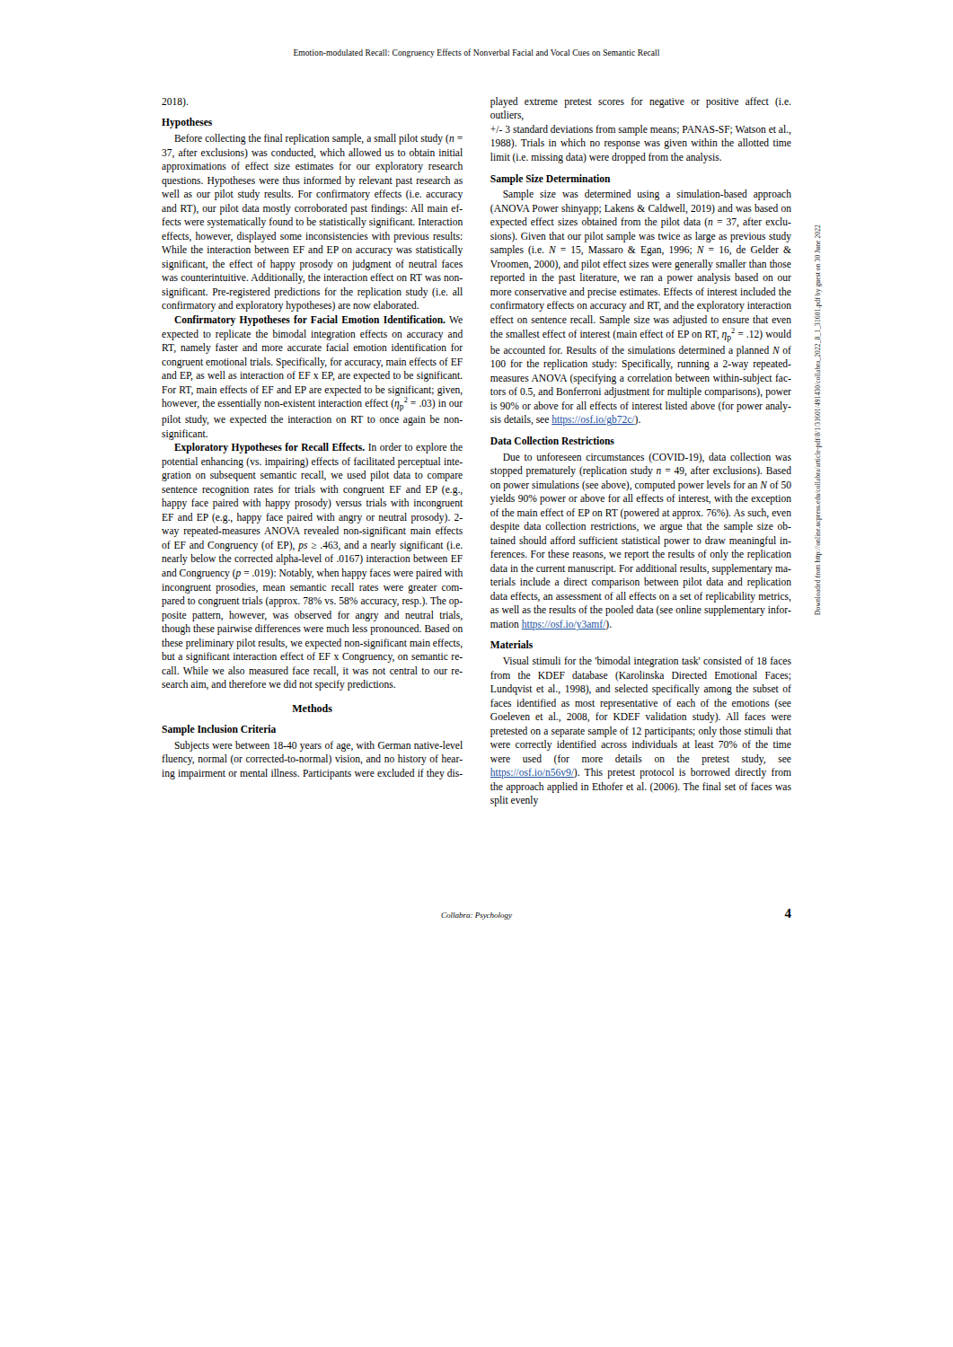Emotion-modulated Recall: Congruency Effects of Nonverbal Facial and Vocal Cues on Semantic Recall
Downloaded from http://online.ucpress.edu/collabra/article-pdf/8/1/31601/491430/collabra_2022_8_1_31601.pdf by guest on 30 June 2022
2018).
Hypotheses
Before collecting the final replication sample, a small pilot study (n = 37, after exclusions) was conducted, which allowed us to obtain initial approximations of effect size estimates for our exploratory research questions. Hypotheses were thus informed by relevant past research as well as our pilot study results. For confirmatory effects (i.e. accuracy and RT), our pilot data mostly corroborated past findings: All main effects were systematically found to be statistically significant. Interaction effects, however, displayed some inconsistencies with previous results: While the interaction between EF and EP on accuracy was statistically significant, the effect of happy prosody on judgment of neutral faces was counterintuitive. Additionally, the interaction effect on RT was non-significant. Pre-registered predictions for the replication study (i.e. all confirmatory and exploratory hypotheses) are now elaborated.
Confirmatory Hypotheses for Facial Emotion Identification. We expected to replicate the bimodal integration effects on accuracy and RT, namely faster and more accurate facial emotion identification for congruent emotional trials. Specifically, for accuracy, main effects of EF and EP, as well as interaction of EF x EP, are expected to be significant. For RT, main effects of EF and EP are expected to be significant; given, however, the essentially non-existent interaction effect (ηp2 = .03) in our pilot study, we expected the interaction on RT to once again be non-significant.
Exploratory Hypotheses for Recall Effects. In order to explore the potential enhancing (vs. impairing) effects of facilitated perceptual integration on subsequent semantic recall, we used pilot data to compare sentence recognition rates for trials with congruent EF and EP (e.g., happy face paired with happy prosody) versus trials with incongruent EF and EP (e.g., happy face paired with angry or neutral prosody). 2-way repeated-measures ANOVA revealed non-significant main effects of EF and Congruency (of EP), ps ≥ .463, and a nearly significant (i.e. nearly below the corrected alpha-level of .0167) interaction between EF and Congruency (p = .019): Notably, when happy faces were paired with incongruent prosodies, mean semantic recall rates were greater compared to congruent trials (approx. 78% vs. 58% accuracy, resp.). The opposite pattern, however, was observed for angry and neutral trials, though these pairwise differences were much less pronounced. Based on these preliminary pilot results, we expected non-significant main effects, but a significant interaction effect of EF x Congruency, on semantic recall. While we also measured face recall, it was not central to our research aim, and therefore we did not specify predictions.
Methods
Sample Inclusion Criteria
Subjects were between 18-40 years of age, with German native-level fluency, normal (or corrected-to-normal) vision, and no history of hearing impairment or mental illness. Participants were excluded if they displayed extreme pretest scores for negative or positive affect (i.e. outliers,
+/- 3 standard deviations from sample means; PANAS-SF; Watson et al., 1988). Trials in which no response was given within the allotted time limit (i.e. missing data) were dropped from the analysis.
Sample Size Determination
Sample size was determined using a simulation-based approach (ANOVA Power shinyapp; Lakens & Caldwell, 2019) and was based on expected effect sizes obtained from the pilot data (n = 37, after exclusions). Given that our pilot sample was twice as large as previous study samples (i.e. N = 15, Massaro & Egan, 1996; N = 16, de Gelder & Vroomen, 2000), and pilot effect sizes were generally smaller than those reported in the past literature, we ran a power analysis based on our more conservative and precise estimates. Effects of interest included the confirmatory effects on accuracy and RT, and the exploratory interaction effect on sentence recall. Sample size was adjusted to ensure that even the smallest effect of interest (main effect of EP on RT, ηp2 = .12) would be accounted for. Results of the simulations determined a planned N of 100 for the replication study: Specifically, running a 2-way repeated-measures ANOVA (specifying a correlation between within-subject factors of 0.5, and Bonferroni adjustment for multiple comparisons), power is 90% or above for all effects of interest listed above (for power analysis details, see https://osf.io/gb72c/).
Data Collection Restrictions
Due to unforeseen circumstances (COVID-19), data collection was stopped prematurely (replication study n = 49, after exclusions). Based on power simulations (see above), computed power levels for an N of 50 yields 90% power or above for all effects of interest, with the exception of the main effect of EP on RT (powered at approx. 76%). As such, even despite data collection restrictions, we argue that the sample size obtained should afford sufficient statistical power to draw meaningful inferences. For these reasons, we report the results of only the replication data in the current manuscript. For additional results, supplementary materials include a direct comparison between pilot data and replication data effects, an assessment of all effects on a set of replicability metrics, as well as the results of the pooled data (see online supplementary information https://osf.io/y3amf/).
Materials
Visual stimuli for the 'bimodal integration task' consisted of 18 faces from the KDEF database (Karolinska Directed Emotional Faces; Lundqvist et al., 1998), and selected specifically among the subset of faces identified as most representative of each of the emotions (see Goeleven et al., 2008, for KDEF validation study). All faces were pretested on a separate sample of 12 participants; only those stimuli that were correctly identified across individuals at least 70% of the time were used (for more details on the pretest study, see https://osf.io/n56v9/). This pretest protocol is borrowed directly from the approach applied in Ethofer et al. (2006). The final set of faces was split evenly
Collabra: Psychology
4